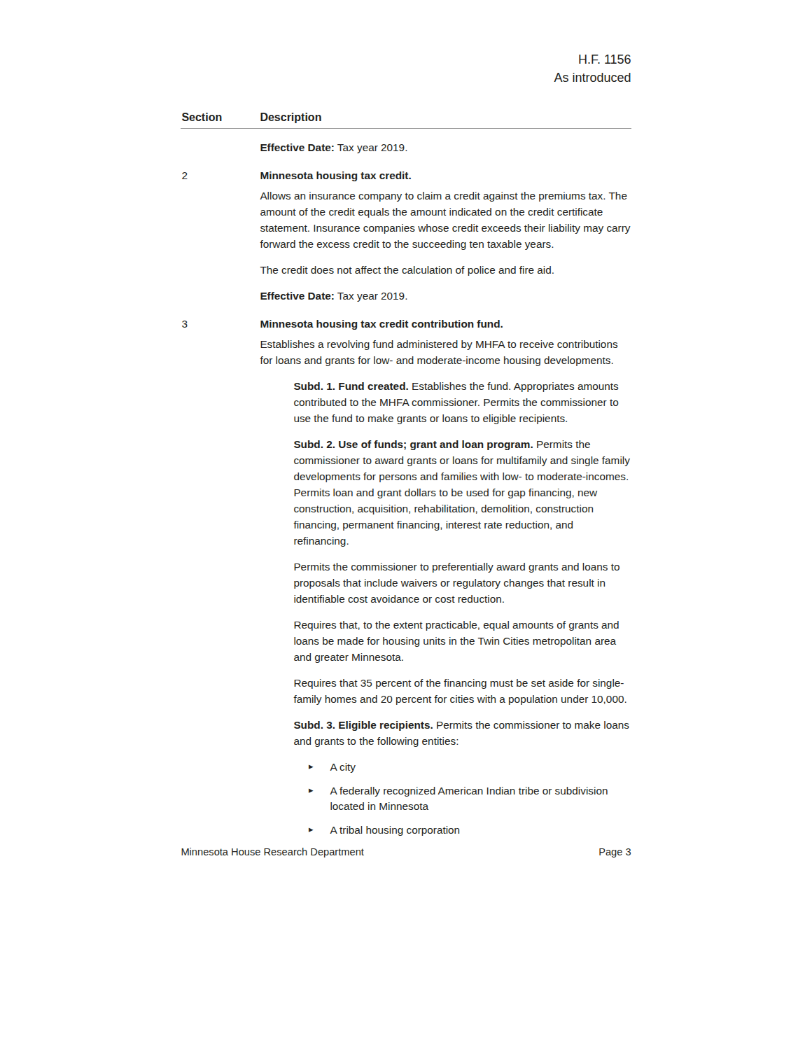H.F. 1156
As introduced
| Section | Description |
| --- | --- |
| | Effective Date: Tax year 2019. |
| 2 | Minnesota housing tax credit. Allows an insurance company to claim a credit against the premiums tax. The amount of the credit equals the amount indicated on the credit certificate statement. Insurance companies whose credit exceeds their liability may carry forward the excess credit to the succeeding ten taxable years. The credit does not affect the calculation of police and fire aid. Effective Date: Tax year 2019. |
| 3 | Minnesota housing tax credit contribution fund. Establishes a revolving fund administered by MHFA to receive contributions for loans and grants for low- and moderate-income housing developments. Subd. 1. Fund created. Establishes the fund. Appropriates amounts contributed to the MHFA commissioner. Permits the commissioner to use the fund to make grants or loans to eligible recipients. Subd. 2. Use of funds; grant and loan program. Permits the commissioner to award grants or loans for multifamily and single family developments for persons and families with low- to moderate-incomes. Permits loan and grant dollars to be used for gap financing, new construction, acquisition, rehabilitation, demolition, construction financing, permanent financing, interest rate reduction, and refinancing. Permits the commissioner to preferentially award grants and loans to proposals that include waivers or regulatory changes that result in identifiable cost avoidance or cost reduction. Requires that, to the extent practicable, equal amounts of grants and loans be made for housing units in the Twin Cities metropolitan area and greater Minnesota. Requires that 35 percent of the financing must be set aside for single-family homes and 20 percent for cities with a population under 10,000. Subd. 3. Eligible recipients. Permits the commissioner to make loans and grants to the following entities: A city A federally recognized American Indian tribe or subdivision located in Minnesota A tribal housing corporation |
Minnesota House Research Department Page 3